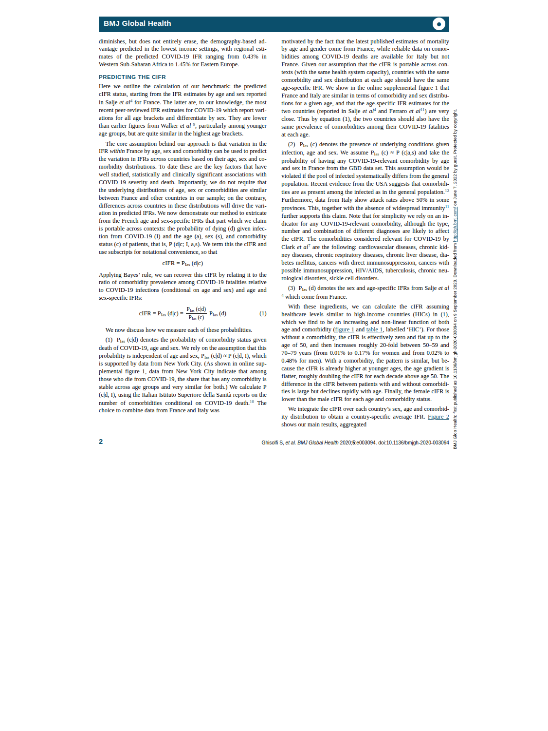BMJ Global Health ●
BMJ Glob Health: first published as 10.1136/bmjgh-2020-003094 on 9 September 2020. Downloaded from http://gh.bmj.com/ on June 7, 2022 by guest. Protected by copyright.
diminishes, but does not entirely erase, the demography-based advantage predicted in the lowest income settings, with regional estimates of the predicted COVID-19 IFR ranging from 0.43% in Western Sub-Saharan Africa to 1.45% for Eastern Europe.
Predicting the cIFR
Here we outline the calculation of our benchmark: the predicted cIFR status, starting from the IFR estimates by age and sex reported in Salje et al4 for France. The latter are, to our knowledge, the most recent peer-reviewed IFR estimates for COVID-19 which report variations for all age brackets and differentiate by sex. They are lower than earlier figures from Walker et al 9, particularly among younger age groups, but are quite similar in the highest age brackets.
The core assumption behind our approach is that variation in the IFR within France by age, sex and comorbidity can be used to predict the variation in IFRs across countries based on their age, sex and comorbidity distributions. To date these are the key factors that have well studied, statistically and clinically significant associations with COVID-19 severity and death. Importantly, we do not require that the underlying distributions of age, sex or comorbidities are similar between France and other countries in our sample; on the contrary, differences across countries in these distributions will drive the variation in predicted IFRs. We now demonstrate our method to extricate from the French age and sex-specific IFRs that part which we claim is portable across contexts: the probability of dying (d) given infection from COVID-19 (I) and the age (a), sex (s), and comorbidity status (c) of patients, that is, P (d|c; I, a,s). We term this the cIFR and use subscripts for notational convenience, so that
cIFR = PIas (d|c)
Applying Bayes’ rule, we can recover this cIFR by relating it to the ratio of comorbidity prevalence among COVID-19 fatalities relative to COVID-19 infections (conditional on age and sex) and age and sex-specific IFRs:
cIFR = PIas (d|c) = PIas (c|d) PIas (c) PIas (d) (1)
We now discuss how we measure each of these probabilities.
(1) PIas (c|d) denotes the probability of comorbidity status given death of COVID-19, age and sex. We rely on the assumption that this probability is independent of age and sex, PIas (c|d) ≈ P (c|d, I), which is supported by data from New York City. (As shown in online supplemental figure 1, data from New York City indicate that among those who die from COVID-19, the share that has any comorbidity is stable across age groups and very similar for both.) We calculate P (c|d, I), using the Italian Istituto Superiore della Sanità reports on the number of comorbidities conditional on COVID-19 death.10 The choice to combine data from France and Italy was
motivated by the fact that the latest published estimates of mortality by age and gender come from France, while reliable data on comorbidities among COVID-19 deaths are available for Italy but not France. Given our assumption that the cIFR is portable across contexts (with the same health system capacity), countries with the same comorbidity and sex distribution at each age should have the same age-specific IFR. We show in the online supplemental figure 1 that France and Italy are similar in terms of comorbidity and sex distributions for a given age, and that the age-specific IFR estimates for the two countries (reported in Salje et al4 and Ferraro et al11) are very close. Thus by equation (1), the two countries should also have the same prevalence of comorbidities among their COVID-19 fatalities at each age.
(2) PIas (c) denotes the presence of underlying conditions given infection, age and sex. We assume PIas (c) ≈ P (c|a,s) and take the probability of having any COVID-19-relevant comorbidity by age and sex in France from the GBD data set. This assumption would be violated if the pool of infected systematically differs from the general population. Recent evidence from the USA suggests that comorbidities are as present among the infected as in the general population.12 Furthermore, data from Italy show attack rates above 50% in some provinces. This, together with the absence of widespread immunity11 further supports this claim. Note that for simplicity we rely on an indicator for any COVID-19-relevant comorbidity, although the type, number and combination of different diagnoses are likely to affect the cIFR. The comorbidities considered relevant for COVID-19 by Clark et al7 are the following: cardiovascular diseases, chronic kidney diseases, chronic respiratory diseases, chronic liver disease, diabetes mellitus, cancers with direct immunosuppression, cancers with possible immunosuppression, HIV/AIDS, tuberculosis, chronic neurological disorders, sickle cell disorders.
(3) PIas (d) denotes the sex and age-specific IFRs from Salje et al 4 which come from France.
With these ingredients, we can calculate the cIFR assuming healthcare levels similar to high-income countries (HICs) in (1), which we find to be an increasing and non-linear function of both age and comorbidity (figure 1 and table 1, labelled ‘HIC’). For those without a comorbidity, the cIFR is effectively zero and flat up to the age of 50, and then increases roughly 20-fold between 50–59 and 70–79 years (from 0.01% to 0.17% for women and from 0.02% to 0.48% for men). With a comorbidity, the pattern is similar, but because the cIFR is already higher at younger ages, the age gradient is flatter, roughly doubling the cIFR for each decade above age 50. The difference in the cIFR between patients with and without comorbidities is large but declines rapidly with age. Finally, the female cIFR is lower than the male cIFR for each age and comorbidity status.
We integrate the cIFR over each country’s sex, age and comorbidity distribution to obtain a country-specific average IFR. Figure 2 shows our main results, aggregated
2
Ghisolfi S, et al. BMJ Global Health 2020;5:e003094. doi:10.1136/bmjgh-2020-003094